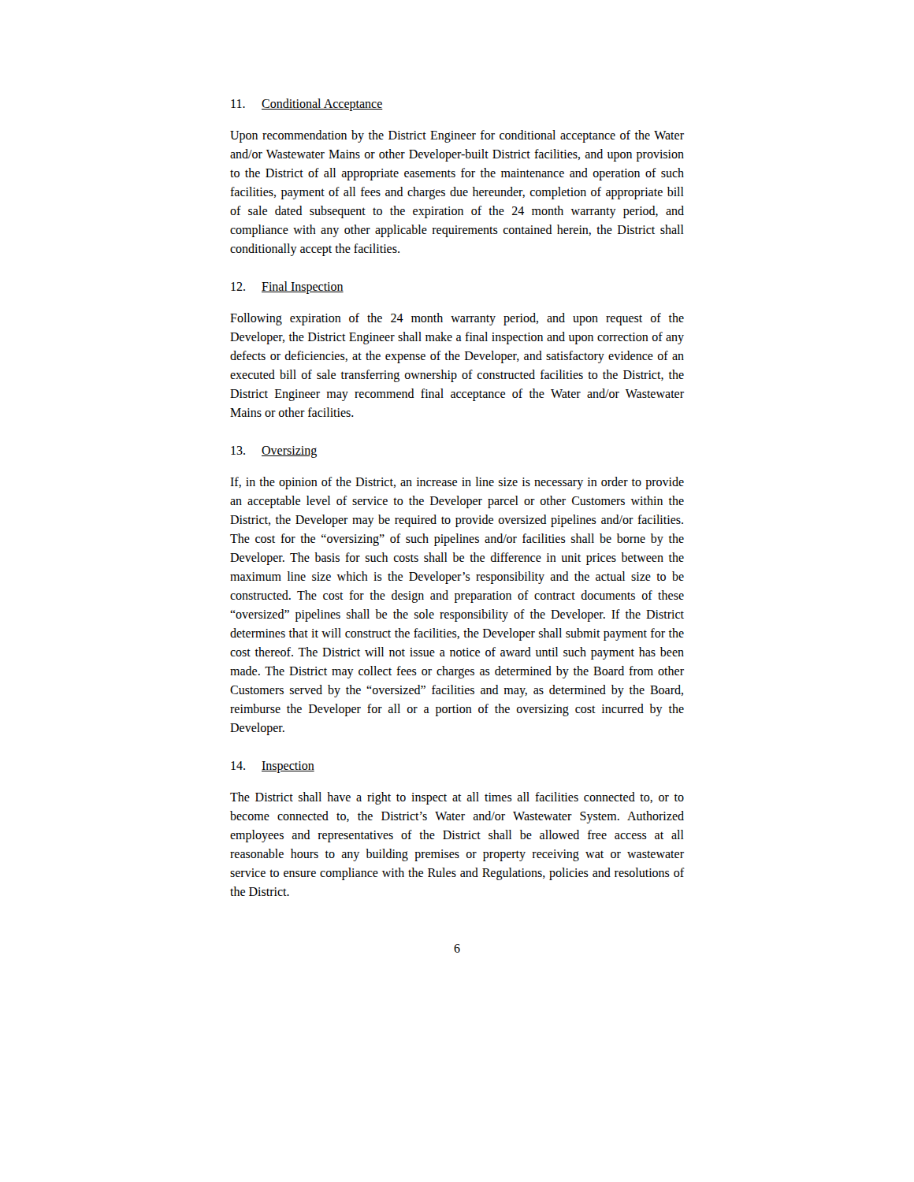11. Conditional Acceptance
Upon recommendation by the District Engineer for conditional acceptance of the Water and/or Wastewater Mains or other Developer-built District facilities, and upon provision to the District of all appropriate easements for the maintenance and operation of such facilities, payment of all fees and charges due hereunder, completion of appropriate bill of sale dated subsequent to the expiration of the 24 month warranty period, and compliance with any other applicable requirements contained herein, the District shall conditionally accept the facilities.
12. Final Inspection
Following expiration of the 24 month warranty period, and upon request of the Developer, the District Engineer shall make a final inspection and upon correction of any defects or deficiencies, at the expense of the Developer, and satisfactory evidence of an executed bill of sale transferring ownership of constructed facilities to the District, the District Engineer may recommend final acceptance of the Water and/or Wastewater Mains or other facilities.
13. Oversizing
If, in the opinion of the District, an increase in line size is necessary in order to provide an acceptable level of service to the Developer parcel or other Customers within the District, the Developer may be required to provide oversized pipelines and/or facilities. The cost for the “oversizing” of such pipelines and/or facilities shall be borne by the Developer. The basis for such costs shall be the difference in unit prices between the maximum line size which is the Developer’s responsibility and the actual size to be constructed. The cost for the design and preparation of contract documents of these “oversized” pipelines shall be the sole responsibility of the Developer. If the District determines that it will construct the facilities, the Developer shall submit payment for the cost thereof. The District will not issue a notice of award until such payment has been made. The District may collect fees or charges as determined by the Board from other Customers served by the “oversized” facilities and may, as determined by the Board, reimburse the Developer for all or a portion of the oversizing cost incurred by the Developer.
14. Inspection
The District shall have a right to inspect at all times all facilities connected to, or to become connected to, the District’s Water and/or Wastewater System. Authorized employees and representatives of the District shall be allowed free access at all reasonable hours to any building premises or property receiving wat or wastewater service to ensure compliance with the Rules and Regulations, policies and resolutions of the District.
6